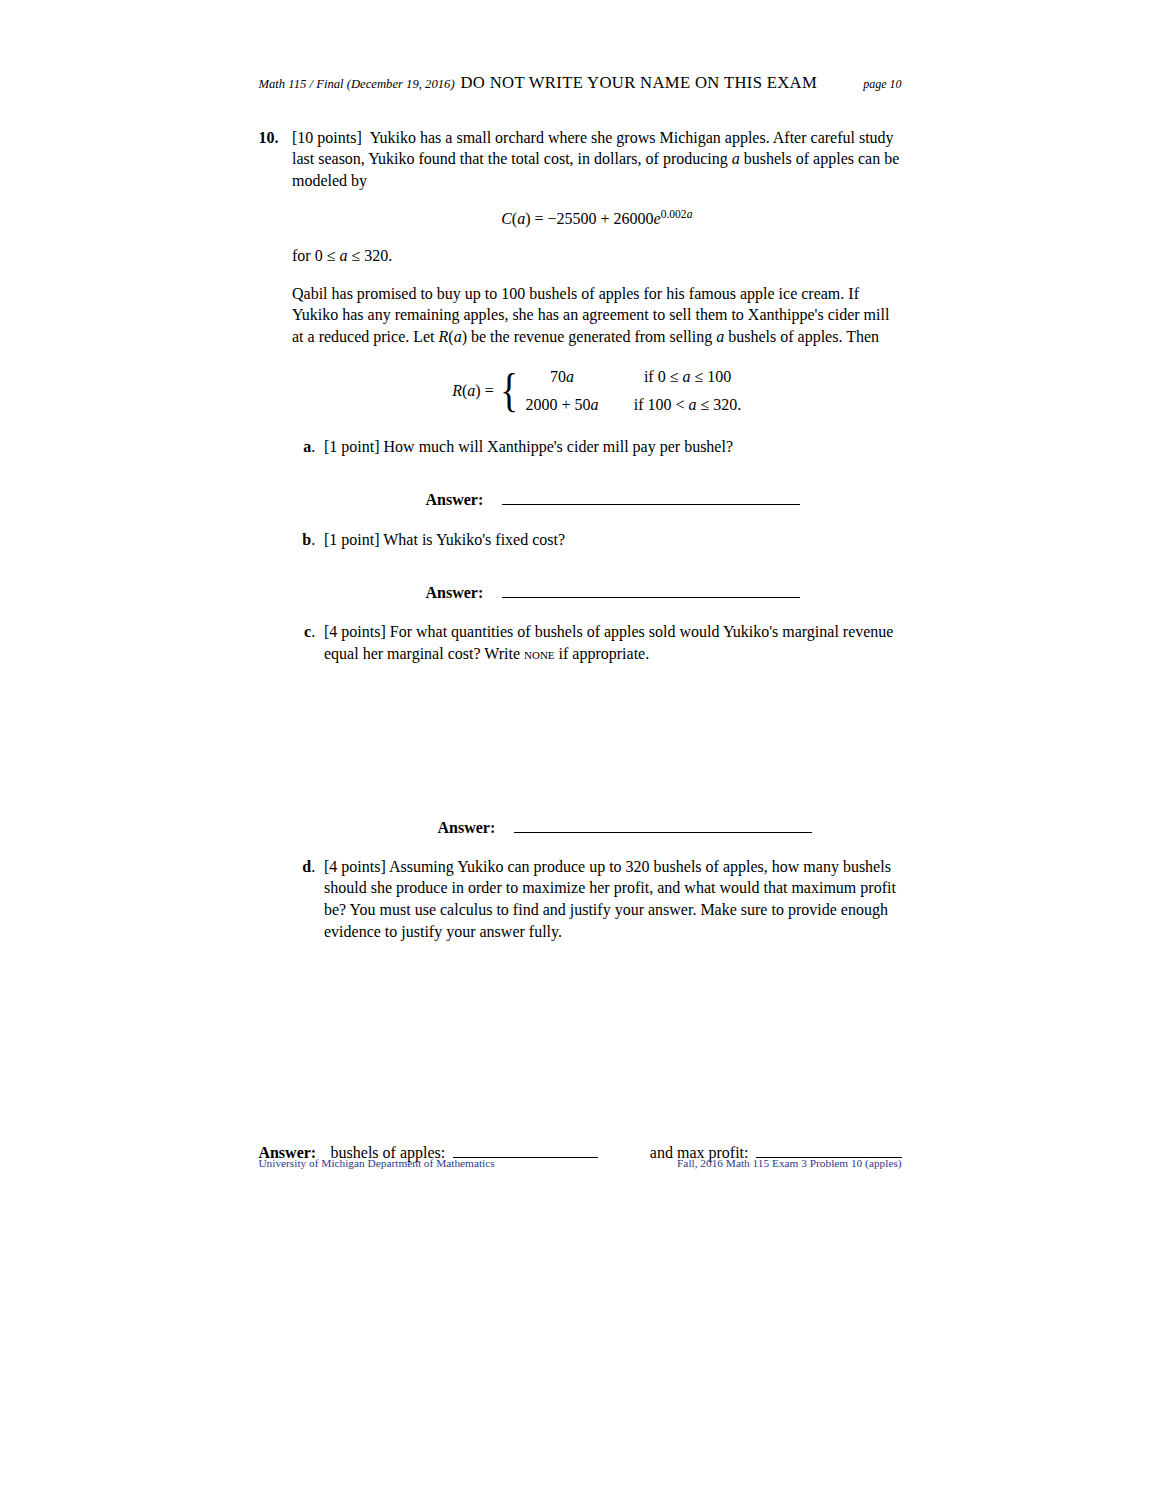Math 115 / Final (December 19, 2016) DO NOT WRITE YOUR NAME ON THIS EXAM page 10
10.
[10 points] Yukiko has a small orchard where she grows Michigan apples. After careful study last season, Yukiko found that the total cost, in dollars, of producing a bushels of apples can be modeled by
C(a) = −25500 + 26000e0.002a
for 0 ≤ a ≤ 320.
Qabil has promised to buy up to 100 bushels of apples for his famous apple ice cream. If Yukiko has any remaining apples, she has an agreement to sell them to Xanthippe's cider mill at a reduced price. Let R(a) be the revenue generated from selling a bushels of apples. Then
R(a) = {
| 70 a | if 0 ≤ a ≤ 100 |
| 2000 + 50 a | if 100 < a ≤ 320. |
a.
[1 point] How much will Xanthippe's cider mill pay per bushel?
Answer:
b.
[1 point] What is Yukiko's fixed cost?
Answer:
c.
[4 points] For what quantities of bushels of apples sold would Yukiko's marginal revenue equal her marginal cost? Write none if appropriate.
Answer:
d.
[4 points] Assuming Yukiko can produce up to 320 bushels of apples, how many bushels should she produce in order to maximize her profit, and what would that maximum profit be? You must use calculus to find and justify your answer. Make sure to provide enough evidence to justify your answer fully.
Answer: bushels of apples: and max profit:
University of Michigan Department of Mathematics Fall, 2016 Math 115 Exam 3 Problem 10 (apples)